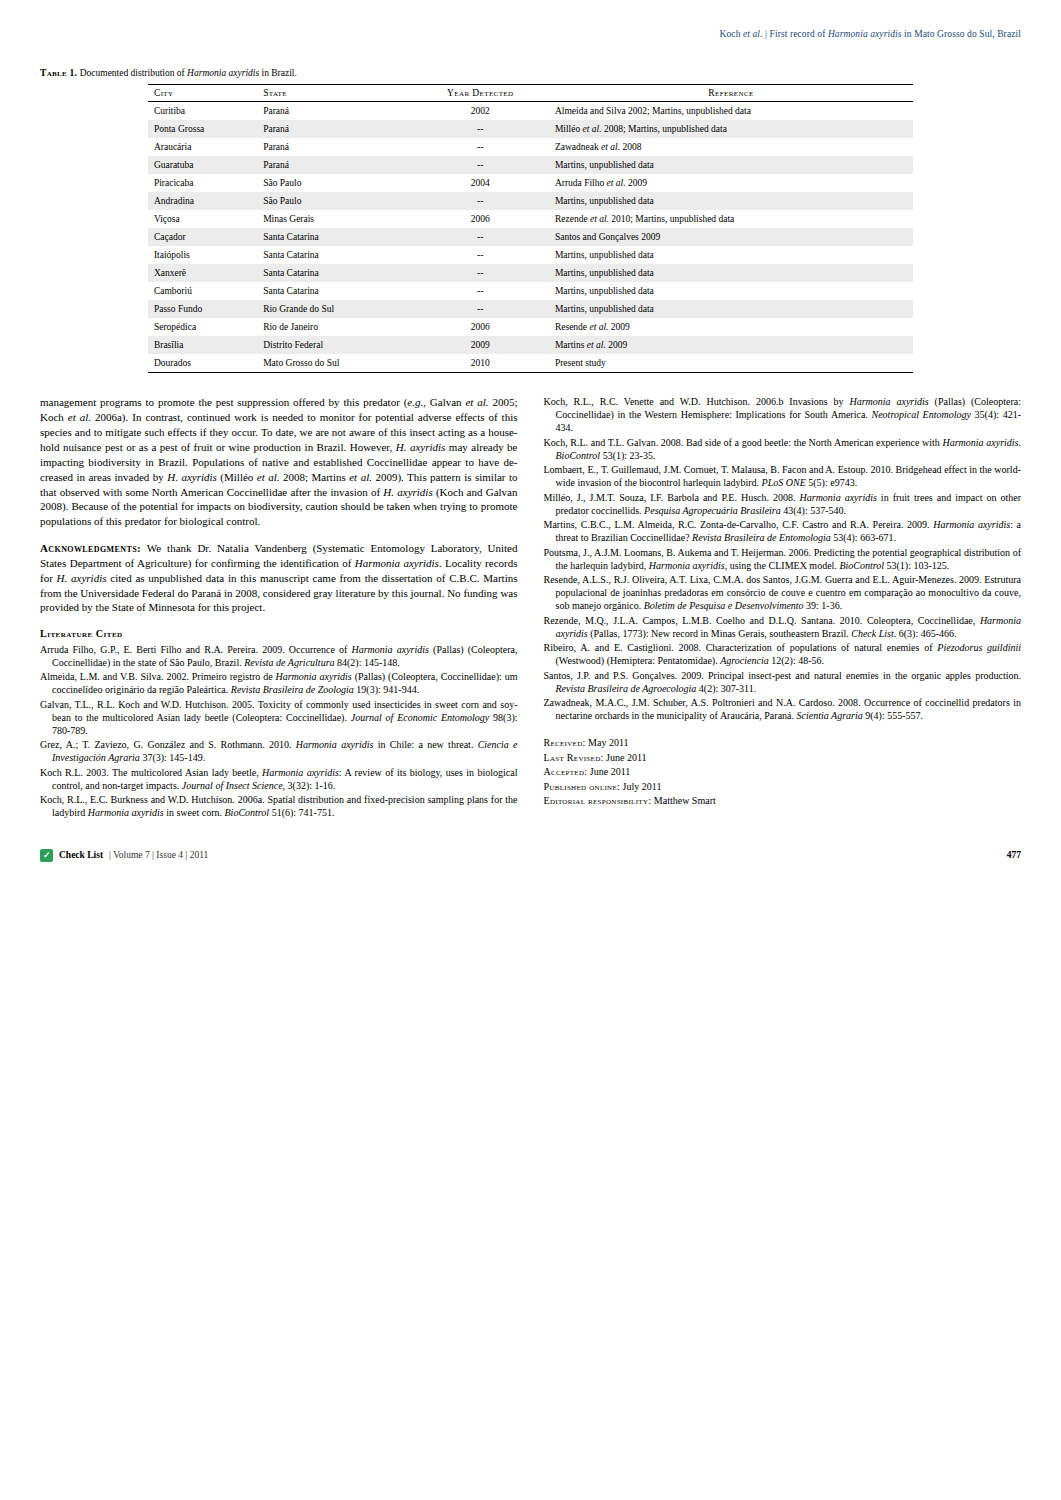Koch et al. | First record of Harmonia axyridis in Mato Grosso do Sul, Brazil
Table 1. Documented distribution of Harmonia axyridis in Brazil.
| City | State | Year Detected | Reference |
| --- | --- | --- | --- |
| Curitiba | Paraná | 2002 | Almeida and Silva 2002; Martins, unpublished data |
| Ponta Grossa | Paraná | -- | Milléo et al. 2008; Martins, unpublished data |
| Araucária | Paraná | -- | Zawadneak et al. 2008 |
| Guaratuba | Paraná | -- | Martins, unpublished data |
| Piracicaba | São Paulo | 2004 | Arruda Filho et al. 2009 |
| Andradina | São Paulo | -- | Martins, unpublished data |
| Viçosa | Minas Gerais | 2006 | Rezende et al. 2010; Martins, unpublished data |
| Caçador | Santa Catarina | -- | Santos and Gonçalves 2009 |
| Itaiópolis | Santa Catarina | -- | Martins, unpublished data |
| Xanxerê | Santa Catarina | -- | Martins, unpublished data |
| Camboriú | Santa Catarina | -- | Martins, unpublished data |
| Passo Fundo | Rio Grande do Sul | -- | Martins, unpublished data |
| Seropédica | Rio de Janeiro | 2006 | Resende et al. 2009 |
| Brasîlia | Distrito Federal | 2009 | Martins et al. 2009 |
| Dourados | Mato Grosso do Sul | 2010 | Present study |
management programs to promote the pest suppression offered by this predator (e.g., Galvan et al. 2005; Koch et al. 2006a). In contrast, continued work is needed to monitor for potential adverse effects of this species and to mitigate such effects if they occur. To date, we are not aware of this insect acting as a household nuisance pest or as a pest of fruit or wine production in Brazil. However, H. axyridis may already be impacting biodiversity in Brazil. Populations of native and established Coccinellidae appear to have decreased in areas invaded by H. axyridis (Milléo et al. 2008; Martins et al. 2009). This pattern is similar to that observed with some North American Coccinellidae after the invasion of H. axyridis (Koch and Galvan 2008). Because of the potential for impacts on biodiversity, caution should be taken when trying to promote populations of this predator for biological control.
Acknowledgments: We thank Dr. Natalia Vandenberg (Systematic Entomology Laboratory, United States Department of Agriculture) for confirming the identification of Harmonia axyridis. Locality records for H. axyridis cited as unpublished data in this manuscript came from the dissertation of C.B.C. Martins from the Universidade Federal do Paraná in 2008, considered gray literature by this journal. No funding was provided by the State of Minnesota for this project.
Literature Cited
Arruda Filho, G.P., E. Berti Filho and R.A. Pereira. 2009. Occurrence of Harmonia axyridis (Pallas) (Coleoptera, Coccinellidae) in the state of São Paulo, Brazil. Revista de Agricultura 84(2): 145-148.
Almeida, L.M. and V.B. Silva. 2002. Primeiro registro de Harmonia axyridis (Pallas) (Coleoptera, Coccinellidae): um coccinelídeo originário da região Paleártica. Revista Brasileira de Zoologia 19(3): 941-944.
Galvan, T.L., R.L. Koch and W.D. Hutchison. 2005. Toxicity of commonly used insecticides in sweet corn and soybean to the multicolored Asian lady beetle (Coleoptera: Coccinellidae). Journal of Economic Entomology 98(3): 780-789.
Grez, A.; T. Zaviezo, G. González and S. Rothmann. 2010. Harmonia axyridis in Chile: a new threat. Ciencia e Investigación Agraria 37(3): 145-149.
Koch R.L. 2003. The multicolored Asian lady beetle, Harmonia axyridis: A review of its biology, uses in biological control, and non-target impacts. Journal of Insect Science, 3(32): 1-16.
Koch, R.L., E.C. Burkness and W.D. Hutchison. 2006a. Spatial distribution and fixed-precision sampling plans for the ladybird Harmonia axyridis in sweet corn. BioControl 51(6): 741-751.
Koch, R.L., R.C. Venette and W.D. Hutchison. 2006.b Invasions by Harmonia axyridis (Pallas) (Coleoptera: Coccinellidae) in the Western Hemisphere: Implications for South America. Neotropical Entomology 35(4): 421-434.
Koch, R.L. and T.L. Galvan. 2008. Bad side of a good beetle: the North American experience with Harmonia axyridis. BioControl 53(1): 23-35.
Lombaert, E., T. Guillemaud, J.M. Cornuet, T. Malausa, B. Facon and A. Estoup. 2010. Bridgehead effect in the worldwide invasion of the biocontrol harlequin ladybird. PLoS ONE 5(5): e9743.
Milléo, J., J.M.T. Souza, I.F. Barbola and P.E. Husch. 2008. Harmonia axyridis in fruit trees and impact on other predator coccinellids. Pesquisa Agropecuária Brasileira 43(4): 537-540.
Martins, C.B.C., L.M. Almeida, R.C. Zonta-de-Carvalho, C.F. Castro and R.A. Pereira. 2009. Harmonia axyridis: a threat to Brazilian Coccinellidae? Revista Brasileira de Entomologia 53(4): 663-671.
Poutsma, J., A.J.M. Loomans, B. Aukema and T. Heijerman. 2006. Predicting the potential geographical distribution of the harlequin ladybird, Harmonia axyridis, using the CLIMEX model. BioControl 53(1): 103-125.
Resende, A.L.S., R.J. Oliveira, A.T. Lixa, C.M.A. dos Santos, J.G.M. Guerra and E.L. Aguir-Menezes. 2009. Estrutura populacional de joaninhas predadoras em consórcio de couve e cuentro em comparação ao monocultivo da couve, sob manejo orgânico. Boletim de Pesquisa e Desenvolvimento 39: 1-36.
Rezende, M.Q., J.L.A. Campos, L.M.B. Coelho and D.L.Q. Santana. 2010. Coleoptera, Coccinellidae, Harmonia axyridis (Pallas, 1773): New record in Minas Gerais, southeastern Brazil. Check List. 6(3): 465-466.
Ribeiro, A. and E. Castiglioni. 2008. Characterization of populations of natural enemies of Piezodorus guildinii (Westwood) (Hemiptera: Pentatomidae). Agrociencia 12(2): 48-56.
Santos, J.P. and P.S. Gonçalves. 2009. Principal insect-pest and natural enemies in the organic apples production. Revista Brasileira de Agroecologia 4(2): 307-311.
Zawadneak, M.A.C., J.M. Schuber, A.S. Poltronieri and N.A. Cardoso. 2008. Occurrence of coccinellid predators in nectarine orchards in the municipality of Araucária, Paraná. Scientia Agraria 9(4): 555-557.
Received: May 2011
Last Revised: June 2011
Accepted: June 2011
Published online: July 2011
Editorial responsibility: Matthew Smart
✓ Check List | Volume 7 | Issue 4 | 2011
477